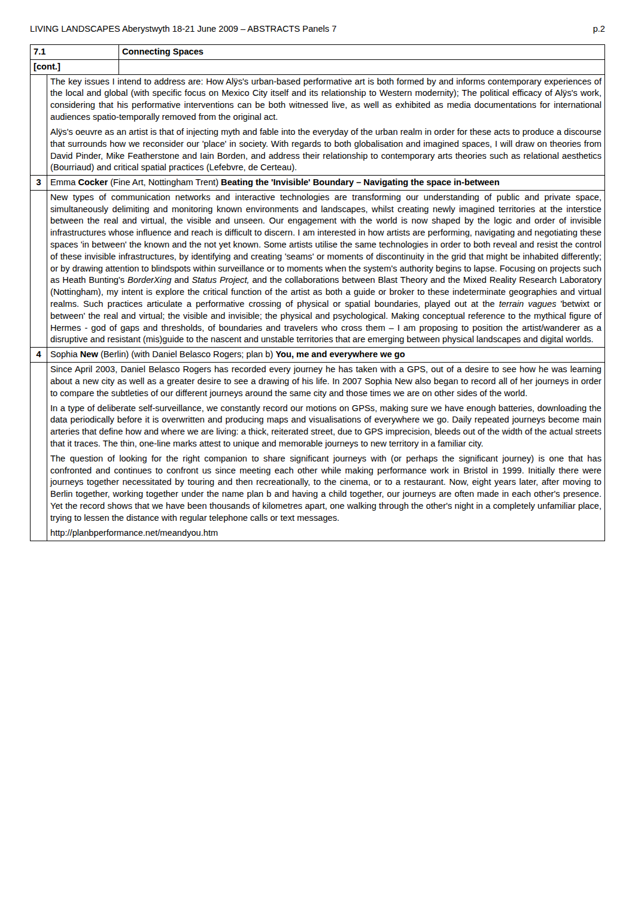LIVING LANDSCAPES Aberystwyth 18-21 June 2009 – ABSTRACTS Panels 7
p.2
| 7.1 | Connecting Spaces |
| [cont.] | |
| | The key issues I intend to address are: How Alÿs's urban-based performative art is both formed by and informs contemporary experiences of the local and global (with specific focus on Mexico City itself and its relationship to Western modernity); The political efficacy of Alÿs's work, considering that his performative interventions can be both witnessed live, as well as exhibited as media documentations for international audiences spatio-temporally removed from the original act. Alÿs's oeuvre as an artist is that of injecting myth and fable into the everyday of the urban realm in order for these acts to produce a discourse that surrounds how we reconsider our 'place' in society. With regards to both globalisation and imagined spaces, I will draw on theories from David Pinder, Mike Featherstone and Iain Borden, and address their relationship to contemporary arts theories such as relational aesthetics (Bourriaud) and critical spatial practices (Lefebvre, de Certeau). |
| 3 | Emma Cocker (Fine Art, Nottingham Trent) Beating the 'Invisible' Boundary – Navigating the space in-between |
| | New types of communication networks and interactive technologies are transforming our understanding of public and private space, simultaneously delimiting and monitoring known environments and landscapes, whilst creating newly imagined territories at the interstice between the real and virtual, the visible and unseen. Our engagement with the world is now shaped by the logic and order of invisible infrastructures whose influence and reach is difficult to discern. I am interested in how artists are performing, navigating and negotiating these spaces 'in between' the known and the not yet known. Some artists utilise the same technologies in order to both reveal and resist the control of these invisible infrastructures, by identifying and creating 'seams' or moments of discontinuity in the grid that might be inhabited differently; or by drawing attention to blindspots within surveillance or to moments when the system's authority begins to lapse. Focusing on projects such as Heath Bunting's BorderXing and Status Project, and the collaborations between Blast Theory and the Mixed Reality Research Laboratory (Nottingham), my intent is explore the critical function of the artist as both a guide or broker to these indeterminate geographies and virtual realms. Such practices articulate a performative crossing of physical or spatial boundaries, played out at the terrain vagues 'betwixt or between' the real and virtual; the visible and invisible; the physical and psychological. Making conceptual reference to the mythical figure of Hermes - god of gaps and thresholds, of boundaries and travelers who cross them – I am proposing to position the artist/wanderer as a disruptive and resistant (mis)guide to the nascent and unstable territories that are emerging between physical landscapes and digital worlds. |
| 4 | Sophia New (Berlin) (with Daniel Belasco Rogers; plan b) You, me and everywhere we go |
| | Since April 2003, Daniel Belasco Rogers has recorded every journey he has taken with a GPS, out of a desire to see how he was learning about a new city as well as a greater desire to see a drawing of his life. In 2007 Sophia New also began to record all of her journeys in order to compare the subtleties of our different journeys around the same city and those times we are on other sides of the world. In a type of deliberate self-surveillance, we constantly record our motions on GPSs, making sure we have enough batteries, downloading the data periodically before it is overwritten and producing maps and visualisations of everywhere we go. Daily repeated journeys become main arteries that define how and where we are living: a thick, reiterated street, due to GPS imprecision, bleeds out of the width of the actual streets that it traces. The thin, one-line marks attest to unique and memorable journeys to new territory in a familiar city. The question of looking for the right companion to share significant journeys with (or perhaps the significant journey) is one that has confronted and continues to confront us since meeting each other while making performance work in Bristol in 1999. Initially there were journeys together necessitated by touring and then recreationally, to the cinema, or to a restaurant. Now, eight years later, after moving to Berlin together, working together under the name plan b and having a child together, our journeys are often made in each other's presence. Yet the record shows that we have been thousands of kilometres apart, one walking through the other's night in a completely unfamiliar place, trying to lessen the distance with regular telephone calls or text messages. http://planbperformance.net/meandyou.htm |